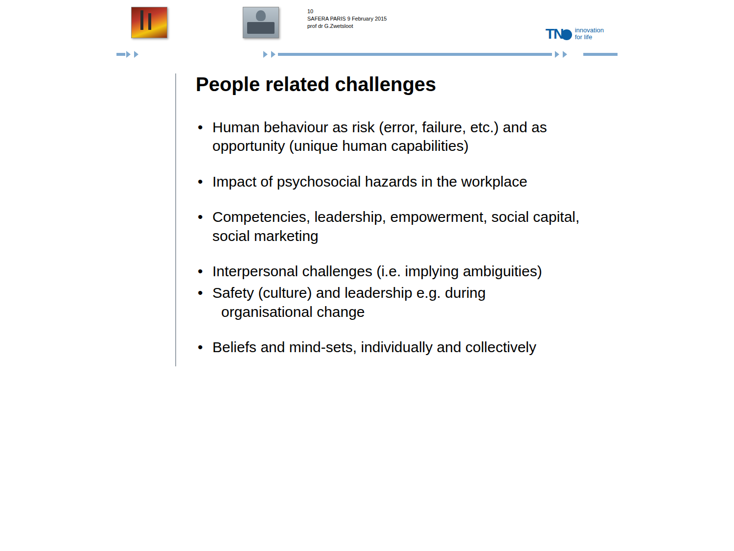10
SAFERA PARIS 9 February 2015
prof dr G.Zwetsloot
TN innovation for life
People related challenges
Human behaviour as risk (error, failure, etc.) and as opportunity (unique human capabilities)
Impact of psychosocial hazards in the workplace
Competencies, leadership, empowerment, social capital, social marketing
Interpersonal challenges (i.e. implying ambiguities)
Safety (culture) and leadership e.g. during organisational change
Beliefs and mind-sets, individually and collectively